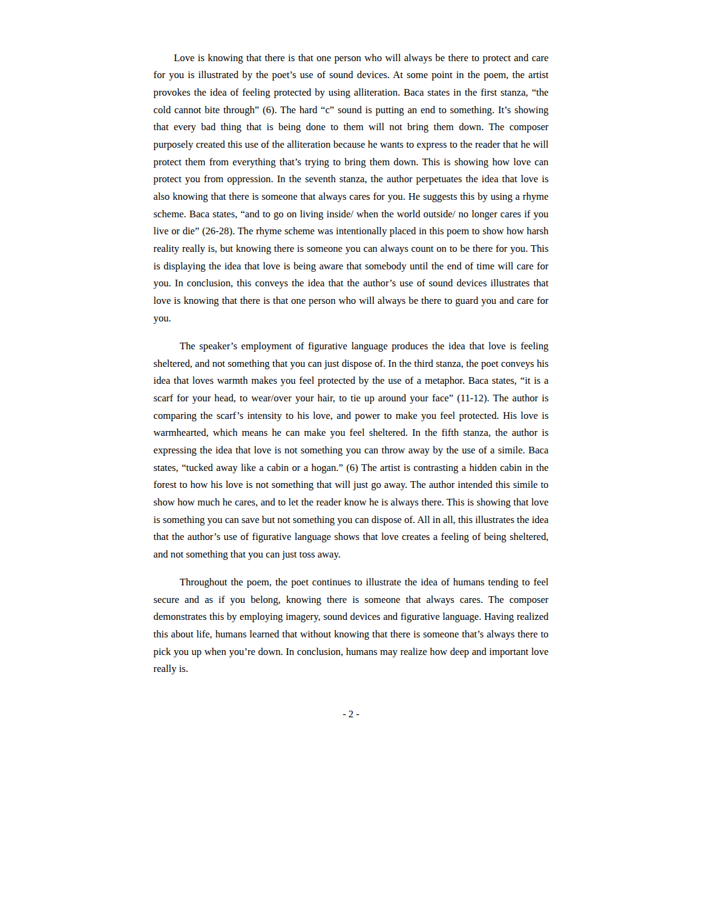Love is knowing that there is that one person who will always be there to protect and care for you is illustrated by the poet’s use of sound devices. At some point in the poem, the artist provokes the idea of feeling protected by using alliteration. Baca states in the first stanza, “the cold cannot bite through” (6). The hard “c” sound is putting an end to something. It’s showing that every bad thing that is being done to them will not bring them down. The composer purposely created this use of the alliteration because he wants to express to the reader that he will protect them from everything that’s trying to bring them down. This is showing how love can protect you from oppression. In the seventh stanza, the author perpetuates the idea that love is also knowing that there is someone that always cares for you. He suggests this by using a rhyme scheme. Baca states, “and to go on living inside/ when the world outside/ no longer cares if you live or die” (26-28). The rhyme scheme was intentionally placed in this poem to show how harsh reality really is, but knowing there is someone you can always count on to be there for you. This is displaying the idea that love is being aware that somebody until the end of time will care for you. In conclusion, this conveys the idea that the author’s use of sound devices illustrates that love is knowing that there is that one person who will always be there to guard you and care for you.
The speaker’s employment of figurative language produces the idea that love is feeling sheltered, and not something that you can just dispose of. In the third stanza, the poet conveys his idea that loves warmth makes you feel protected by the use of a metaphor. Baca states, “it is a scarf for your head, to wear/over your hair, to tie up around your face” (11-12). The author is comparing the scarf’s intensity to his love, and power to make you feel protected. His love is warmhearted, which means he can make you feel sheltered. In the fifth stanza, the author is expressing the idea that love is not something you can throw away by the use of a simile. Baca states, “tucked away like a cabin or a hogan.” (6) The artist is contrasting a hidden cabin in the forest to how his love is not something that will just go away. The author intended this simile to show how much he cares, and to let the reader know he is always there. This is showing that love is something you can save but not something you can dispose of. All in all, this illustrates the idea that the author’s use of figurative language shows that love creates a feeling of being sheltered, and not something that you can just toss away.
Throughout the poem, the poet continues to illustrate the idea of humans tending to feel secure and as if you belong, knowing there is someone that always cares. The composer demonstrates this by employing imagery, sound devices and figurative language. Having realized this about life, humans learned that without knowing that there is someone that’s always there to pick you up when you’re down. In conclusion, humans may realize how deep and important love really is.
- 2 -